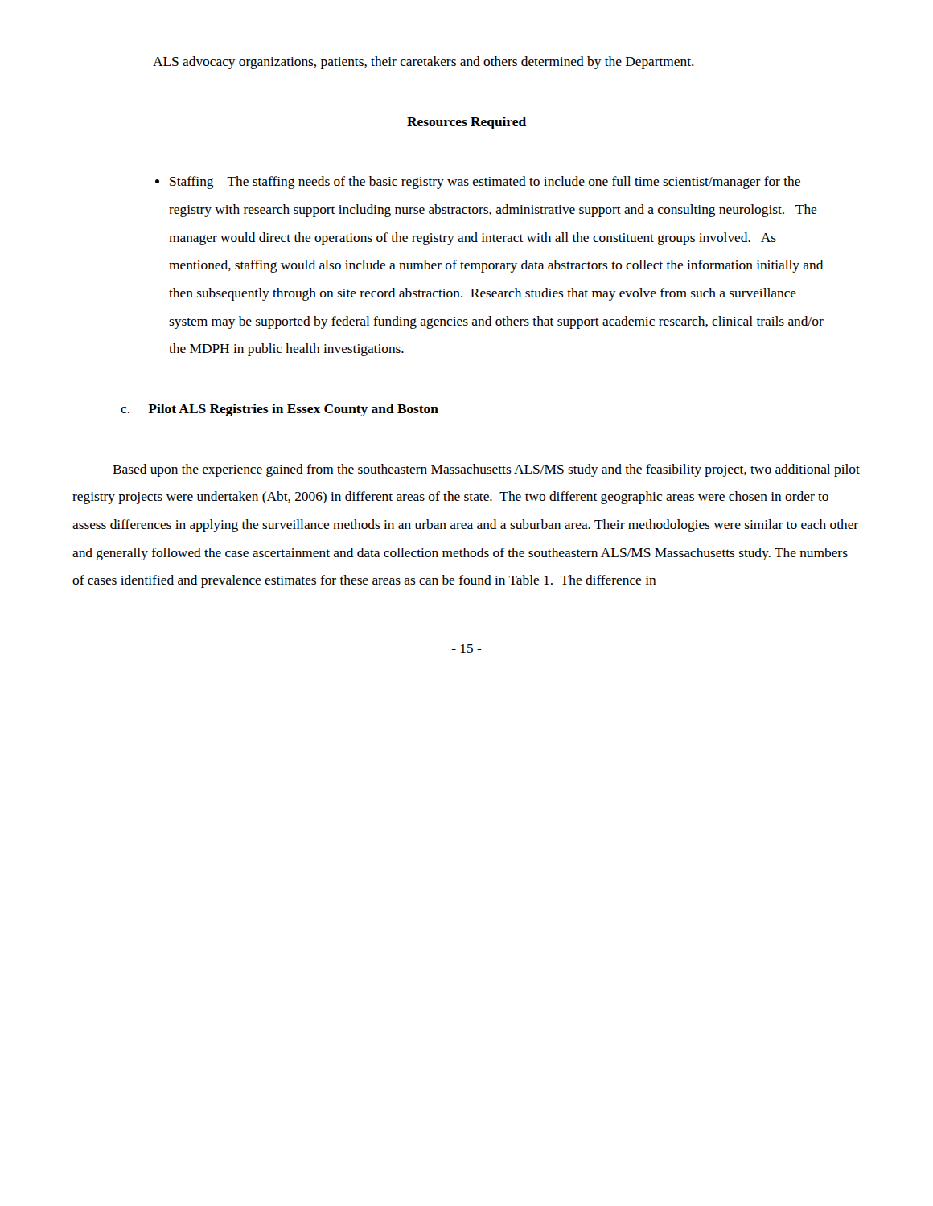ALS advocacy organizations, patients, their caretakers and others determined by the Department.
Resources Required
Staffing The staffing needs of the basic registry was estimated to include one full time scientist/manager for the registry with research support including nurse abstractors, administrative support and a consulting neurologist. The manager would direct the operations of the registry and interact with all the constituent groups involved. As mentioned, staffing would also include a number of temporary data abstractors to collect the information initially and then subsequently through on site record abstraction. Research studies that may evolve from such a surveillance system may be supported by federal funding agencies and others that support academic research, clinical trails and/or the MDPH in public health investigations.
c. Pilot ALS Registries in Essex County and Boston
Based upon the experience gained from the southeastern Massachusetts ALS/MS study and the feasibility project, two additional pilot registry projects were undertaken (Abt, 2006) in different areas of the state. The two different geographic areas were chosen in order to assess differences in applying the surveillance methods in an urban area and a suburban area. Their methodologies were similar to each other and generally followed the case ascertainment and data collection methods of the southeastern ALS/MS Massachusetts study. The numbers of cases identified and prevalence estimates for these areas as can be found in Table 1. The difference in
- 15 -